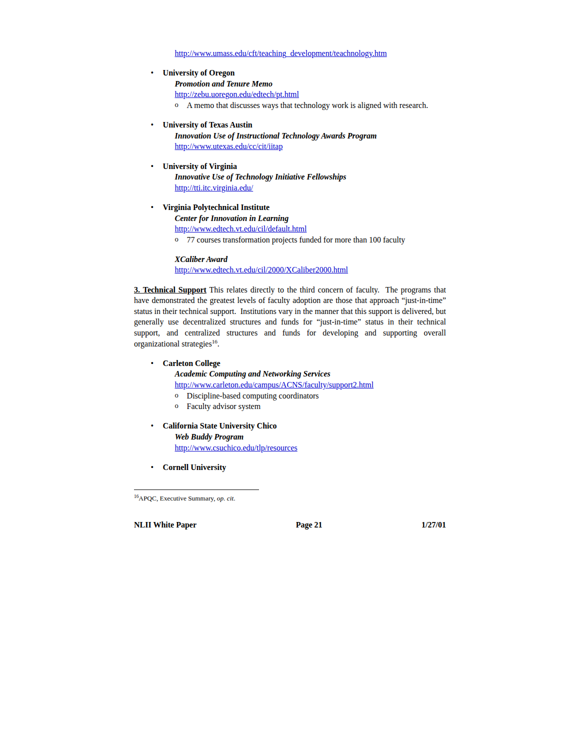http://www.umass.edu/cft/teaching_development/teachnology.htm
University of Oregon
Promotion and Tenure Memo
http://zebu.uoregon.edu/edtech/pt.html
A memo that discusses ways that technology work is aligned with research.
University of Texas Austin
Innovation Use of Instructional Technology Awards Program
http://www.utexas.edu/cc/cit/iitap
University of Virginia
Innovative Use of Technology Initiative Fellowships
http://tti.itc.virginia.edu/
Virginia Polytechnical Institute
Center for Innovation in Learning
http://www.edtech.vt.edu/cil/default.html
77 courses transformation projects funded for more than 100 faculty
XCaliber Award
http://www.edtech.vt.edu/cil/2000/XCaliber2000.html
3. Technical Support This relates directly to the third concern of faculty. The programs that have demonstrated the greatest levels of faculty adoption are those that approach “just-in-time” status in their technical support. Institutions vary in the manner that this support is delivered, but generally use decentralized structures and funds for “just-in-time” status in their technical support, and centralized structures and funds for developing and supporting overall organizational strategies16.
Carleton College
Academic Computing and Networking Services
http://www.carleton.edu/campus/ACNS/faculty/support2.html
Discipline-based computing coordinators
Faculty advisor system
California State University Chico
Web Buddy Program
http://www.csuchico.edu/tlp/resources
Cornell University
16APQC, Executive Summary, op. cit.
NLII White Paper Page 21 1/27/01